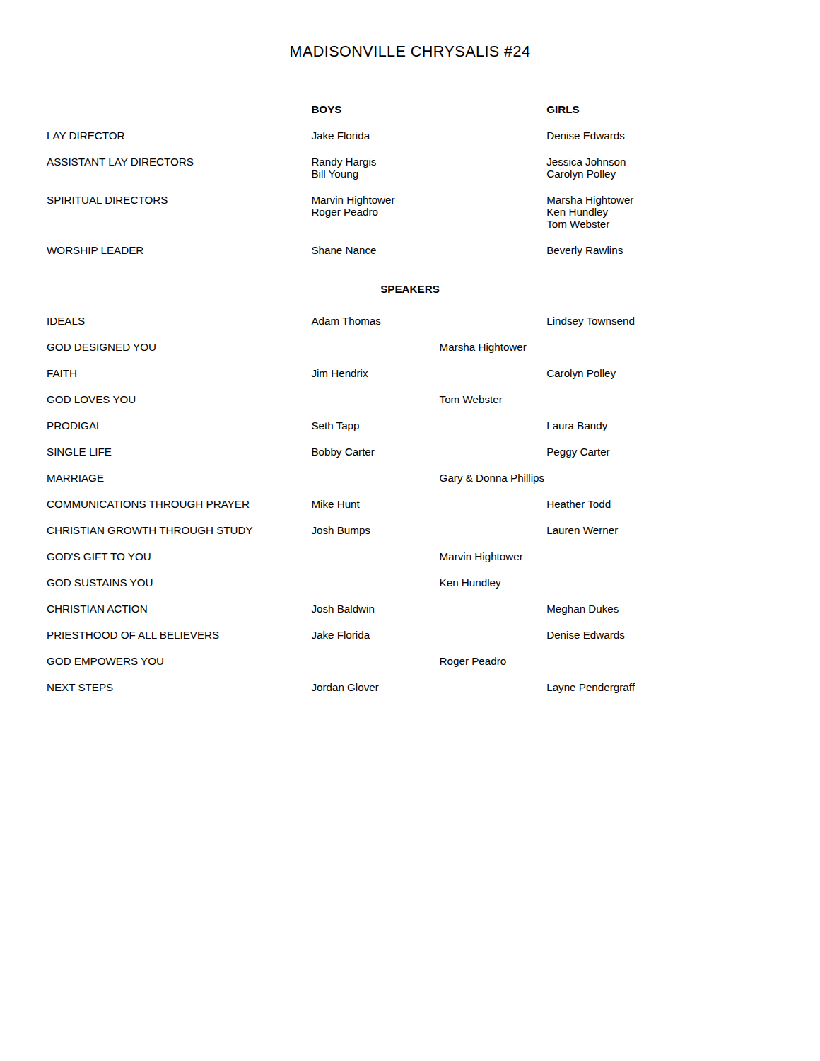MADISONVILLE CHRYSALIS #24
| | BOYS | GIRLS |
| --- | --- | --- |
| LAY DIRECTOR | Jake Florida | Denise Edwards |
| ASSISTANT LAY DIRECTORS | Randy Hargis Bill Young | Jessica Johnson Carolyn Polley |
| SPIRITUAL DIRECTORS | Marvin Hightower Roger Peadro | Marsha Hightower Ken Hundley Tom Webster |
| WORSHIP LEADER | Shane Nance | Beverly Rawlins |
| SPEAKERS |
| IDEALS | Adam Thomas | Lindsey Townsend |
| GOD DESIGNED YOU | Marsha Hightower |
| FAITH | Jim Hendrix | Carolyn Polley |
| GOD LOVES YOU | Tom Webster |
| PRODIGAL | Seth Tapp | Laura Bandy |
| SINGLE LIFE | Bobby Carter | Peggy Carter |
| MARRIAGE | Gary & Donna Phillips |
| COMMUNICATIONS THROUGH PRAYER | Mike Hunt | Heather Todd |
| CHRISTIAN GROWTH THROUGH STUDY | Josh Bumps | Lauren Werner |
| GOD'S GIFT TO YOU | Marvin Hightower |
| GOD SUSTAINS YOU | Ken Hundley |
| CHRISTIAN ACTION | Josh Baldwin | Meghan Dukes |
| PRIESTHOOD OF ALL BELIEVERS | Jake Florida | Denise Edwards |
| GOD EMPOWERS YOU | Roger Peadro |
| NEXT STEPS | Jordan Glover | Layne Pendergraff |